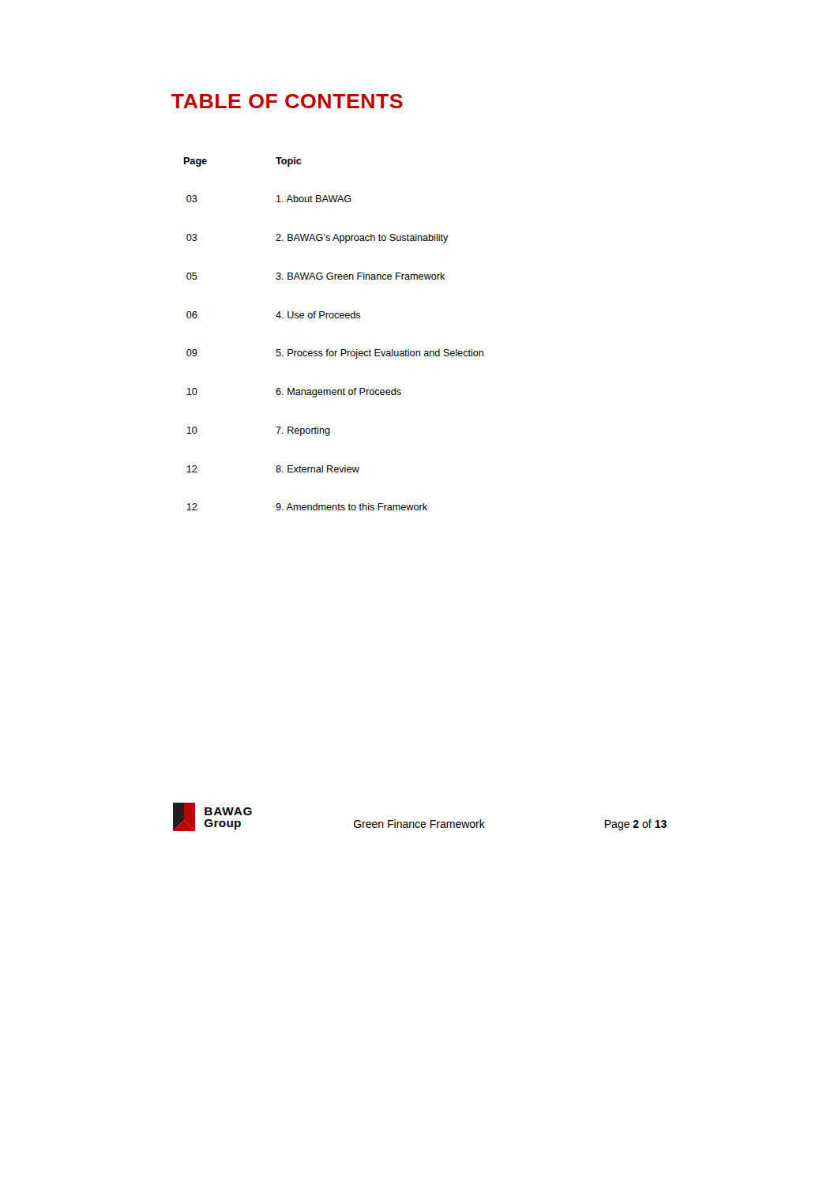TABLE OF CONTENTS
| Page | Topic |
| --- | --- |
| 03 | 1. About BAWAG |
| 03 | 2. BAWAG’s Approach to Sustainability |
| 05 | 3. BAWAG Green Finance Framework |
| 06 | 4. Use of Proceeds |
| 09 | 5. Process for Project Evaluation and Selection |
| 10 | 6. Management of Proceeds |
| 10 | 7. Reporting |
| 12 | 8. External Review |
| 12 | 9. Amendments to this Framework |
BAWAG Group
Green Finance Framework
Page 2 of 13